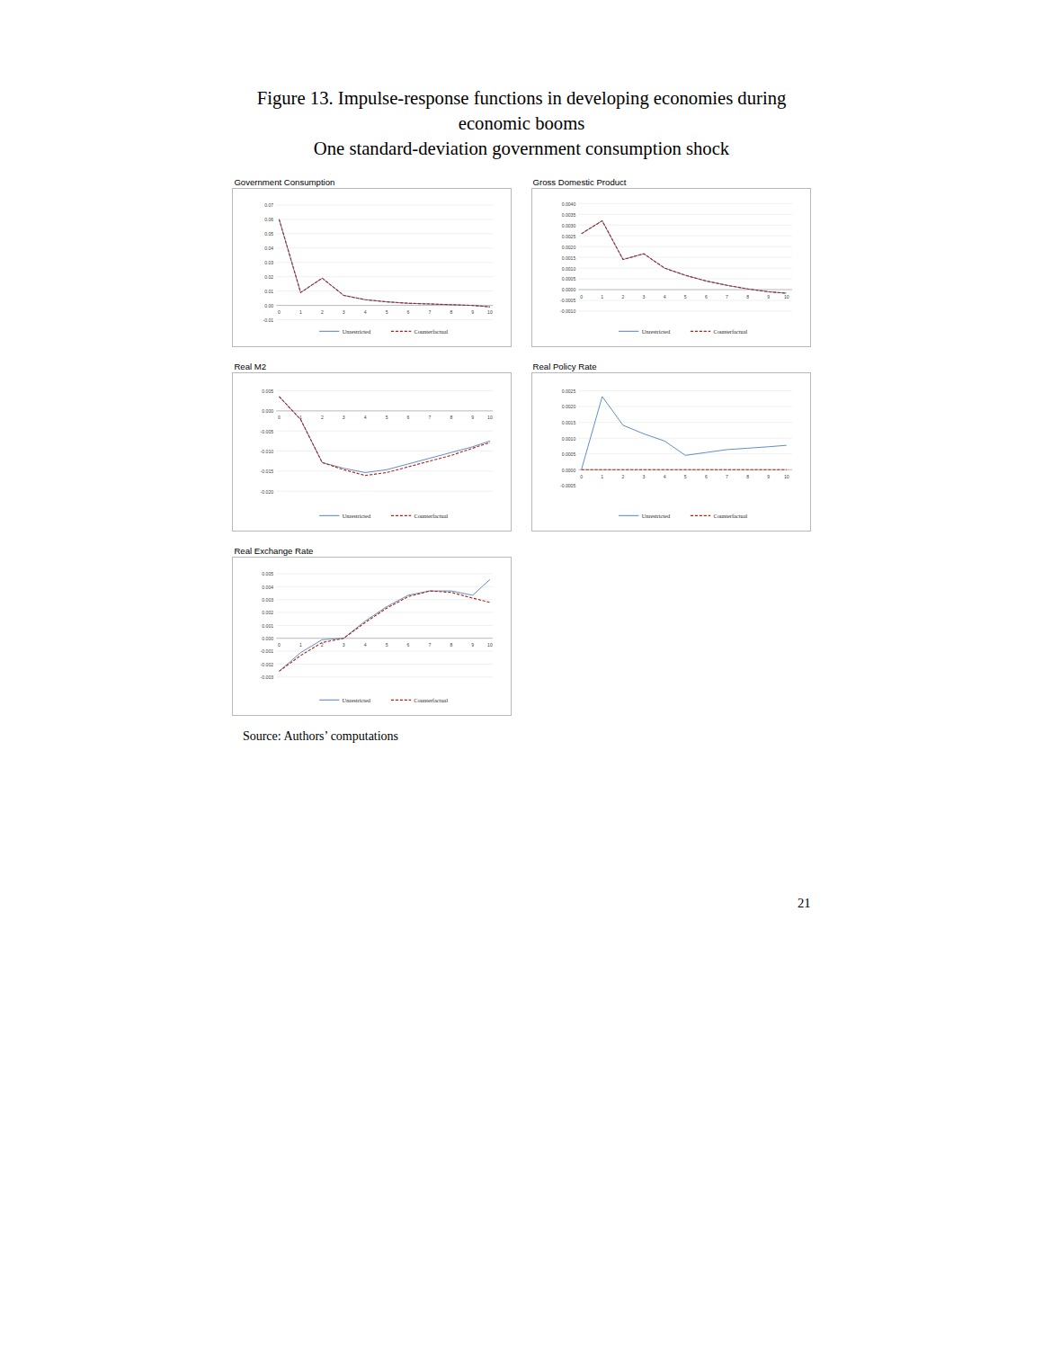Figure 13. Impulse-response functions in developing economies during economic booms One standard-deviation government consumption shock
Government Consumption
0.07 0.06 0.05 0.04 0.03 0.02 0.01 0.00 -0.01 0 1 2 3 4 5 6 7 8 9 10 Unrestricted Counterfactual
Gross Domestic Product
0.0040 0.0035 0.0030 0.0025 0.0020 0.0015 0.0010 0.0005 0.0000 -0.0005 -0.0010 0 1 2 3 4 5 6 7 8 9 10 Unrestricted Counterfactual
Real M2
0.005 0.000 -0.005 -0.010 -0.015 -0.020 0 1 2 3 4 5 6 7 8 9 10 Unrestricted Counterfactual
Real Policy Rate
0.0025 0.0020 0.0015 0.0010 0.0005 0.0000 -0.0005 0 1 2 3 4 5 6 7 8 9 10 Unrestricted Counterfactual
Real Exchange Rate
0.005 0.004 0.003 0.002 0.001 0.000 -0.001 -0.002 -0.003 0 1 2 3 4 5 6 7 8 9 10 Unrestricted Counterfactual
Source: Authors’ computations
21